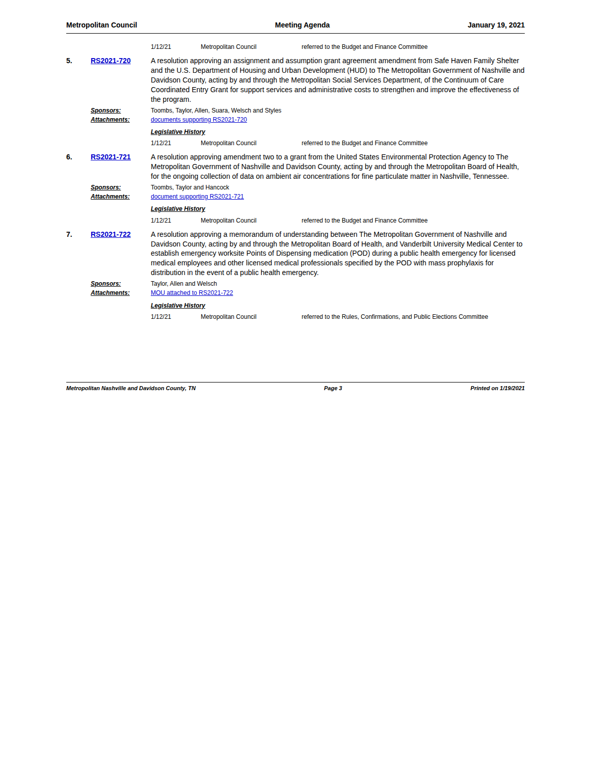Metropolitan Council
Meeting Agenda
January 19, 2021
1/12/21
Metropolitan Council
referred to the Budget and Finance Committee
5.
RS2021-720
A resolution approving an assignment and assumption grant agreement amendment from Safe Haven Family Shelter and the U.S. Department of Housing and Urban Development (HUD) to The Metropolitan Government of Nashville and Davidson County, acting by and through the Metropolitan Social Services Department, of the Continuum of Care Coordinated Entry Grant for support services and administrative costs to strengthen and improve the effectiveness of the program.
Sponsors:
Toombs, Taylor, Allen, Suara, Welsch and Styles
Attachments:
documents supporting RS2021-720
Legislative History
1/12/21
Metropolitan Council
referred to the Budget and Finance Committee
6.
RS2021-721
A resolution approving amendment two to a grant from the United States Environmental Protection Agency to The Metropolitan Government of Nashville and Davidson County, acting by and through the Metropolitan Board of Health, for the ongoing collection of data on ambient air concentrations for fine particulate matter in Nashville, Tennessee.
Sponsors:
Toombs, Taylor and Hancock
Attachments:
document supporting RS2021-721
Legislative History
1/12/21
Metropolitan Council
referred to the Budget and Finance Committee
7.
RS2021-722
A resolution approving a memorandum of understanding between The Metropolitan Government of Nashville and Davidson County, acting by and through the Metropolitan Board of Health, and Vanderbilt University Medical Center to establish emergency worksite Points of Dispensing medication (POD) during a public health emergency for licensed medical employees and other licensed medical professionals specified by the POD with mass prophylaxis for distribution in the event of a public health emergency.
Sponsors:
Taylor, Allen and Welsch
Attachments:
MOU attached to RS2021-722
Legislative History
1/12/21
Metropolitan Council
referred to the Rules, Confirmations, and Public Elections Committee
Metropolitan Nashville and Davidson County, TN
Page 3
Printed on 1/19/2021